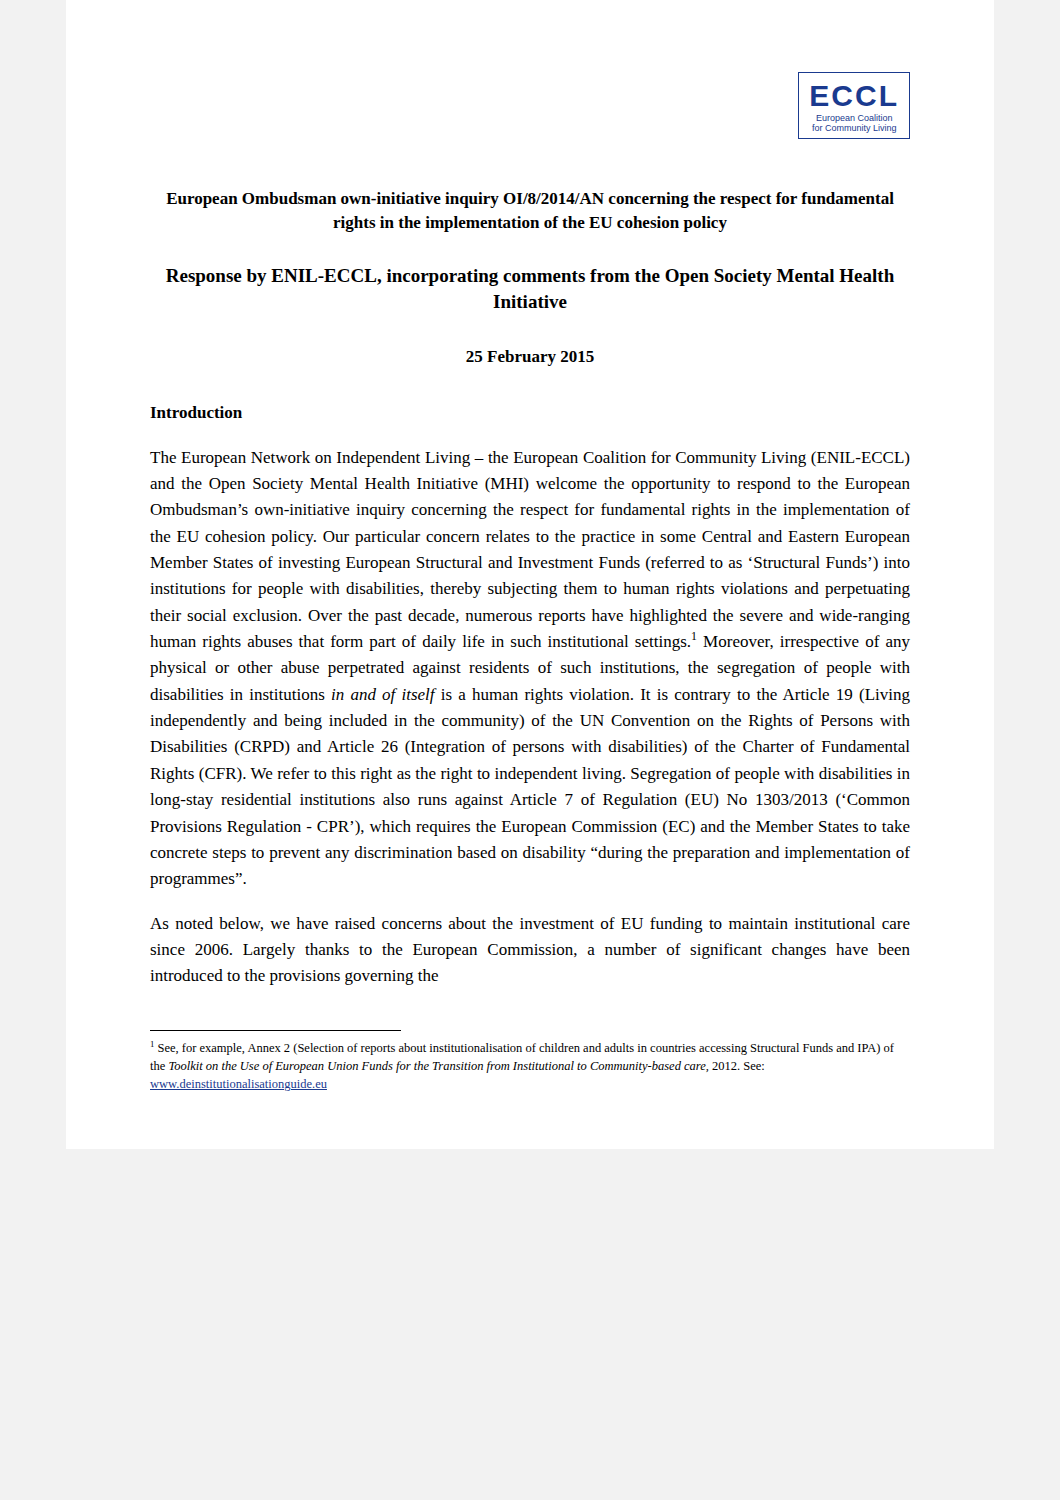ECCL
European Coalition
for Community Living
European Ombudsman own-initiative inquiry OI/8/2014/AN concerning the respect for fundamental rights in the implementation of the EU cohesion policy
Response by ENIL-ECCL, incorporating comments from the Open Society Mental Health Initiative
25 February 2015
Introduction
The European Network on Independent Living – the European Coalition for Community Living (ENIL-ECCL) and the Open Society Mental Health Initiative (MHI) welcome the opportunity to respond to the European Ombudsman’s own-initiative inquiry concerning the respect for fundamental rights in the implementation of the EU cohesion policy. Our particular concern relates to the practice in some Central and Eastern European Member States of investing European Structural and Investment Funds (referred to as ‘Structural Funds’) into institutions for people with disabilities, thereby subjecting them to human rights violations and perpetuating their social exclusion. Over the past decade, numerous reports have highlighted the severe and wide-ranging human rights abuses that form part of daily life in such institutional settings.1 Moreover, irrespective of any physical or other abuse perpetrated against residents of such institutions, the segregation of people with disabilities in institutions in and of itself is a human rights violation. It is contrary to the Article 19 (Living independently and being included in the community) of the UN Convention on the Rights of Persons with Disabilities (CRPD) and Article 26 (Integration of persons with disabilities) of the Charter of Fundamental Rights (CFR). We refer to this right as the right to independent living. Segregation of people with disabilities in long-stay residential institutions also runs against Article 7 of Regulation (EU) No 1303/2013 (‘Common Provisions Regulation - CPR’), which requires the European Commission (EC) and the Member States to take concrete steps to prevent any discrimination based on disability “during the preparation and implementation of programmes”.
As noted below, we have raised concerns about the investment of EU funding to maintain institutional care since 2006. Largely thanks to the European Commission, a number of significant changes have been introduced to the provisions governing the
1 See, for example, Annex 2 (Selection of reports about institutionalisation of children and adults in countries accessing Structural Funds and IPA) of the Toolkit on the Use of European Union Funds for the Transition from Institutional to Community-based care, 2012. See: www.deinstitutionalisationguide.eu